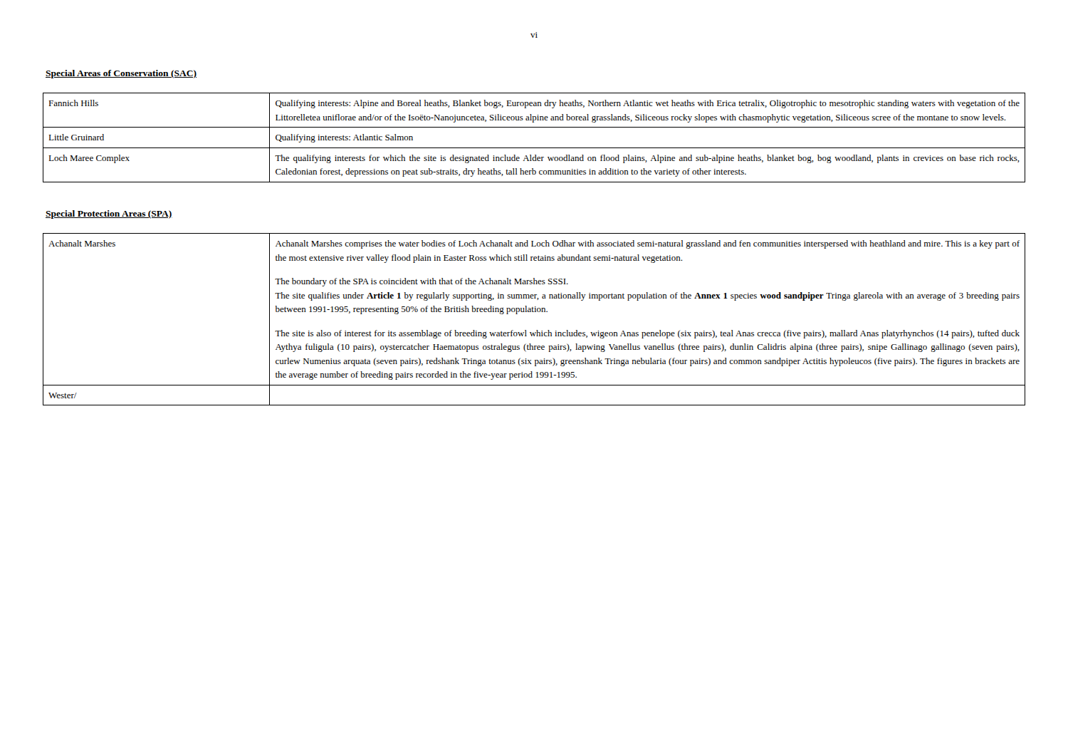vi
Special Areas of Conservation (SAC)
| Fannich Hills | Qualifying interests: Alpine and Boreal heaths, Blanket bogs, European dry heaths, Northern Atlantic wet heaths with Erica tetralix, Oligotrophic to mesotrophic standing waters with vegetation of the Littorelletea uniflorae and/or of the Isoëto-Nanojuncetea, Siliceous alpine and boreal grasslands, Siliceous rocky slopes with chasmophytic vegetation, Siliceous scree of the montane to snow levels. |
| Little Gruinard | Qualifying interests: Atlantic Salmon |
| Loch Maree Complex | The qualifying interests for which the site is designated include Alder woodland on flood plains, Alpine and sub-alpine heaths, blanket bog, bog woodland, plants in crevices on base rich rocks, Caledonian forest, depressions on peat sub-straits, dry heaths, tall herb communities in addition to the variety of other interests. |
Special Protection Areas (SPA)
| Achanalt Marshes | Achanalt Marshes comprises the water bodies of Loch Achanalt and Loch Odhar with associated semi-natural grassland and fen communities interspersed with heathland and mire. This is a key part of the most extensive river valley flood plain in Easter Ross which still retains abundant semi-natural vegetation. The boundary of the SPA is coincident with that of the Achanalt Marshes SSSI. The site qualifies under Article 1 by regularly supporting, in summer, a nationally important population of the Annex 1 species wood sandpiper Tringa glareola with an average of 3 breeding pairs between 1991-1995, representing 50% of the British breeding population. The site is also of interest for its assemblage of breeding waterfowl which includes, wigeon Anas penelope (six pairs), teal Anas crecca (five pairs), mallard Anas platyrhynchos (14 pairs), tufted duck Aythya fuligula (10 pairs), oystercatcher Haematopus ostralegus (three pairs), lapwing Vanellus vanellus (three pairs), dunlin Calidris alpina (three pairs), snipe Gallinago gallinago (seven pairs), curlew Numenius arquata (seven pairs), redshank Tringa totanus (six pairs), greenshank Tringa nebularia (four pairs) and common sandpiper Actitis hypoleucos (five pairs). The figures in brackets are the average number of breeding pairs recorded in the five-year period 1991-1995. |
| Wester/ | |